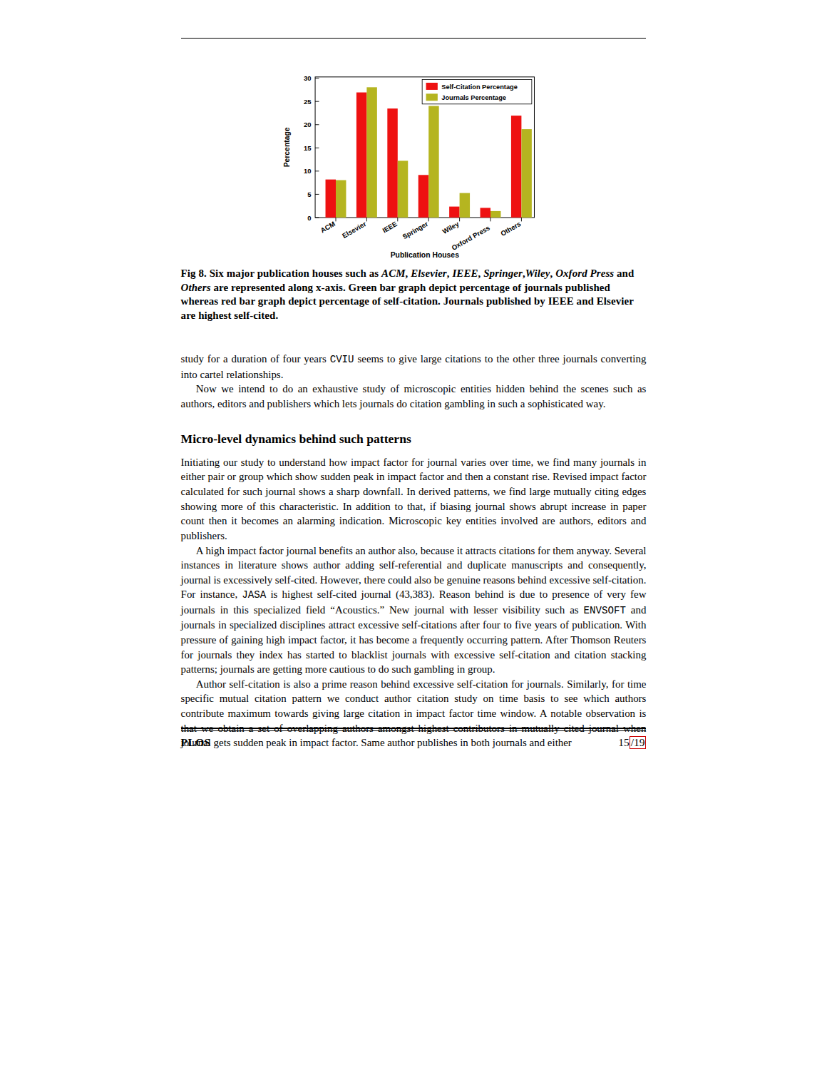Percentage 0 5 10 15 20 25 30 Self-Citation Percentage Journals Percentage ACM Elsevier IEEE Springer Wiley Oxford Press Others Publication Houses
Fig 8. Six major publication houses such as ACM, Elsevier, IEEE, Springer,Wiley, Oxford Press and Others are represented along x-axis. Green bar graph depict percentage of journals published whereas red bar graph depict percentage of self-citation. Journals published by IEEE and Elsevier are highest self-cited.
study for a duration of four years CVIU seems to give large citations to the other three journals converting into cartel relationships.
Now we intend to do an exhaustive study of microscopic entities hidden behind the scenes such as authors, editors and publishers which lets journals do citation gambling in such a sophisticated way.
Micro-level dynamics behind such patterns
Initiating our study to understand how impact factor for journal varies over time, we find many journals in either pair or group which show sudden peak in impact factor and then a constant rise. Revised impact factor calculated for such journal shows a sharp downfall. In derived patterns, we find large mutually citing edges showing more of this characteristic. In addition to that, if biasing journal shows abrupt increase in paper count then it becomes an alarming indication. Microscopic key entities involved are authors, editors and publishers.
A high impact factor journal benefits an author also, because it attracts citations for them anyway. Several instances in literature shows author adding self-referential and duplicate manuscripts and consequently, journal is excessively self-cited. However, there could also be genuine reasons behind excessive self-citation. For instance, JASA is highest self-cited journal (43,383). Reason behind is due to presence of very few journals in this specialized field “Acoustics.” New journal with lesser visibility such as ENVSOFT and journals in specialized disciplines attract excessive self-citations after four to five years of publication. With pressure of gaining high impact factor, it has become a frequently occurring pattern. After Thomson Reuters for journals they index has started to blacklist journals with excessive self-citation and citation stacking patterns; journals are getting more cautious to do such gambling in group.
Author self-citation is also a prime reason behind excessive self-citation for journals. Similarly, for time specific mutual citation pattern we conduct author citation study on time basis to see which authors contribute maximum towards giving large citation in impact factor time window. A notable observation is that we obtain a set of overlapping authors amongst highest contributors in mutually cited journal when journal gets sudden peak in impact factor. Same author publishes in both journals and either
PLOS
15/19